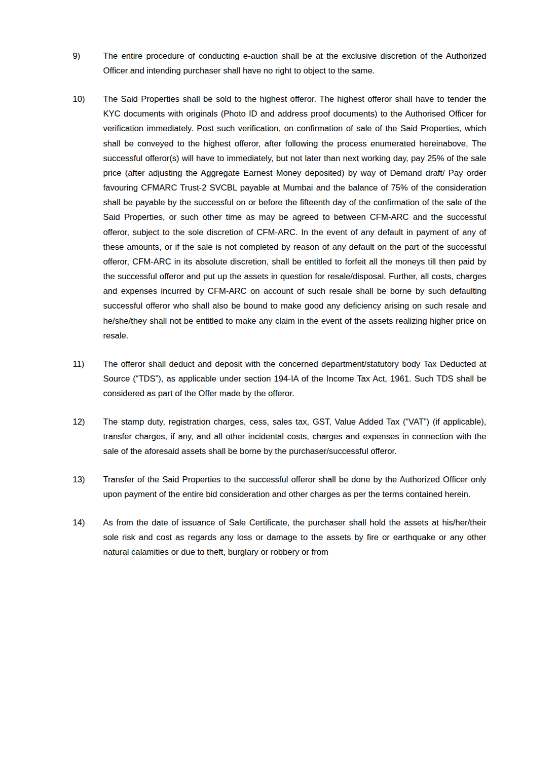The entire procedure of conducting e-auction shall be at the exclusive discretion of the Authorized Officer and intending purchaser shall have no right to object to the same.
The Said Properties shall be sold to the highest offeror. The highest offeror shall have to tender the KYC documents with originals (Photo ID and address proof documents) to the Authorised Officer for verification immediately. Post such verification, on confirmation of sale of the Said Properties, which shall be conveyed to the highest offeror, after following the process enumerated hereinabove, The successful offeror(s) will have to immediately, but not later than next working day, pay 25% of the sale price (after adjusting the Aggregate Earnest Money deposited) by way of Demand draft/ Pay order favouring CFMARC Trust-2 SVCBL payable at Mumbai and the balance of 75% of the consideration shall be payable by the successful on or before the fifteenth day of the confirmation of the sale of the Said Properties, or such other time as may be agreed to between CFM-ARC and the successful offeror, subject to the sole discretion of CFM-ARC. In the event of any default in payment of any of these amounts, or if the sale is not completed by reason of any default on the part of the successful offeror, CFM-ARC in its absolute discretion, shall be entitled to forfeit all the moneys till then paid by the successful offeror and put up the assets in question for resale/disposal. Further, all costs, charges and expenses incurred by CFM-ARC on account of such resale shall be borne by such defaulting successful offeror who shall also be bound to make good any deficiency arising on such resale and he/she/they shall not be entitled to make any claim in the event of the assets realizing higher price on resale.
The offeror shall deduct and deposit with the concerned department/statutory body Tax Deducted at Source (“TDS”), as applicable under section 194-IA of the Income Tax Act, 1961. Such TDS shall be considered as part of the Offer made by the offeror.
The stamp duty, registration charges, cess, sales tax, GST, Value Added Tax (“VAT”) (if applicable), transfer charges, if any, and all other incidental costs, charges and expenses in connection with the sale of the aforesaid assets shall be borne by the purchaser/successful offeror.
Transfer of the Said Properties to the successful offeror shall be done by the Authorized Officer only upon payment of the entire bid consideration and other charges as per the terms contained herein.
As from the date of issuance of Sale Certificate, the purchaser shall hold the assets at his/her/their sole risk and cost as regards any loss or damage to the assets by fire or earthquake or any other natural calamities or due to theft, burglary or robbery or from